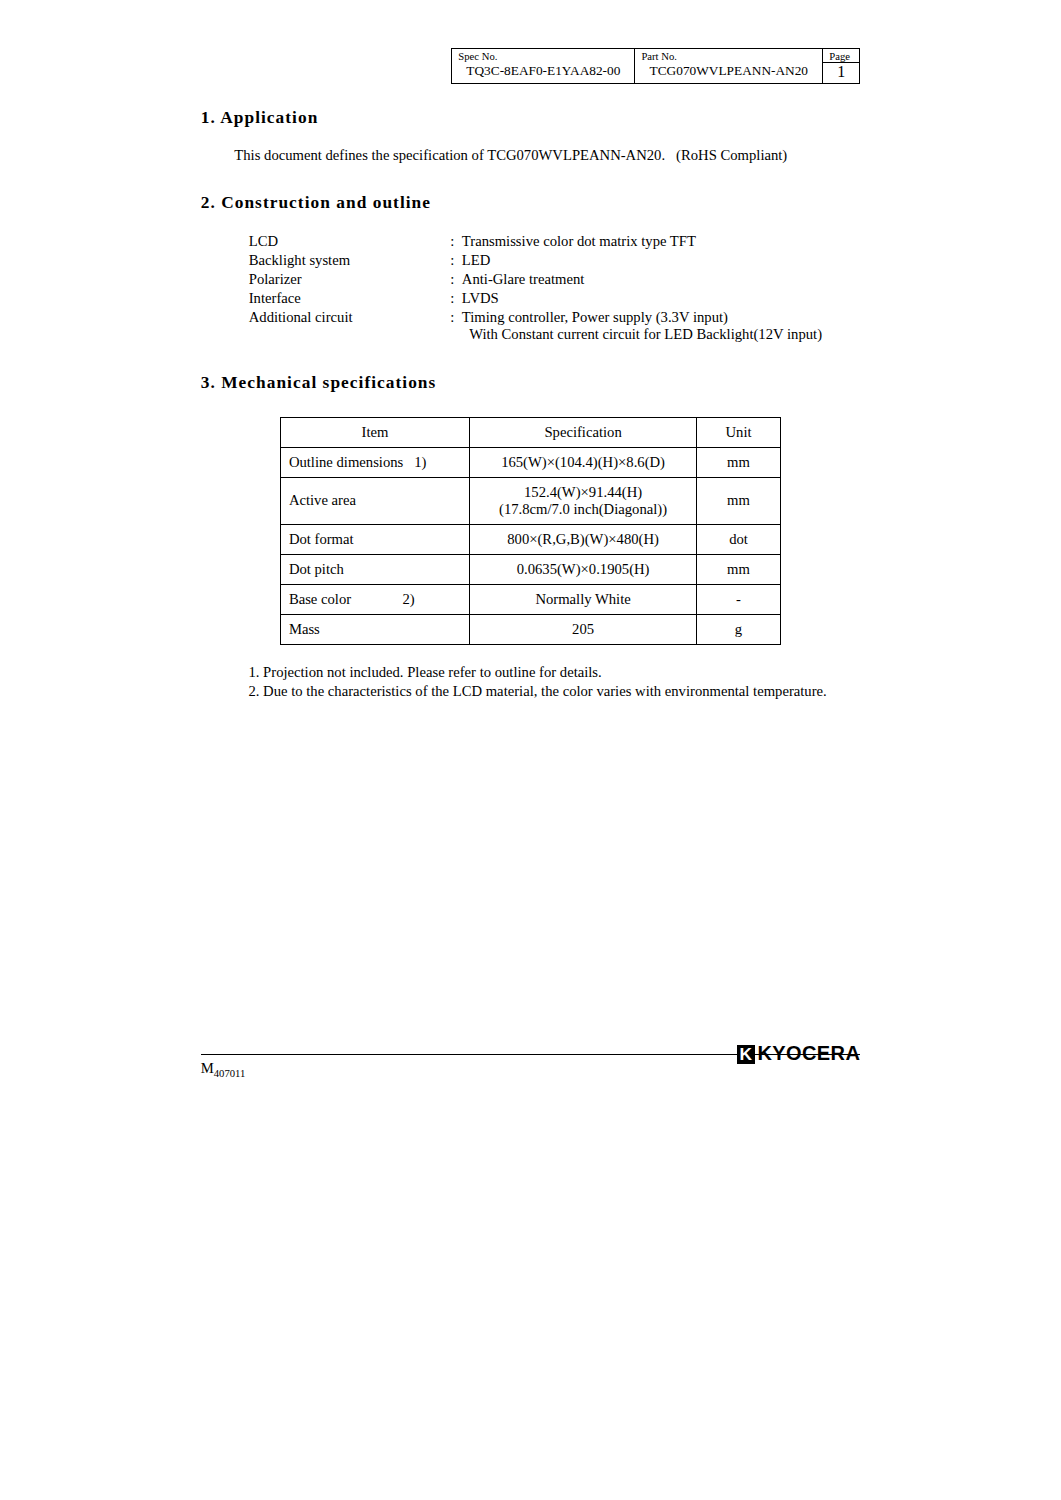| Spec No. | Part No. | Page |
| TQ3C-8EAF0-E1YAA82-00 | TCG070WVLPEANN-AN20 | 1 |
1. Application
This document defines the specification of TCG070WVLPEANN-AN20. (RoHS Compliant)
2. Construction and outline
| LCD | : | Transmissive color dot matrix type TFT |
| Backlight system | : | LED |
| Polarizer | : | Anti-Glare treatment |
| Interface | : | LVDS |
| Additional circuit | : | Timing controller, Power supply (3.3V input) With Constant current circuit for LED Backlight(12V input) |
3. Mechanical specifications
| Item | Specification | Unit |
| --- | --- | --- |
| Outline dimensions 1) | 165(W)×(104.4)(H)×8.6(D) | mm |
| Active area | 152.4(W)×91.44(H) (17.8cm/7.0 inch(Diagonal)) | mm |
| Dot format | 800×(R,G,B)(W)×480(H) | dot |
| Dot pitch | 0.0635(W)×0.1905(H) | mm |
| Base color 2) | Normally White | - |
| Mass | 205 | g |
Projection not included. Please refer to outline for details.
Due to the characteristics of the LCD material, the color varies with environmental temperature.
M407011 KKYOCERA